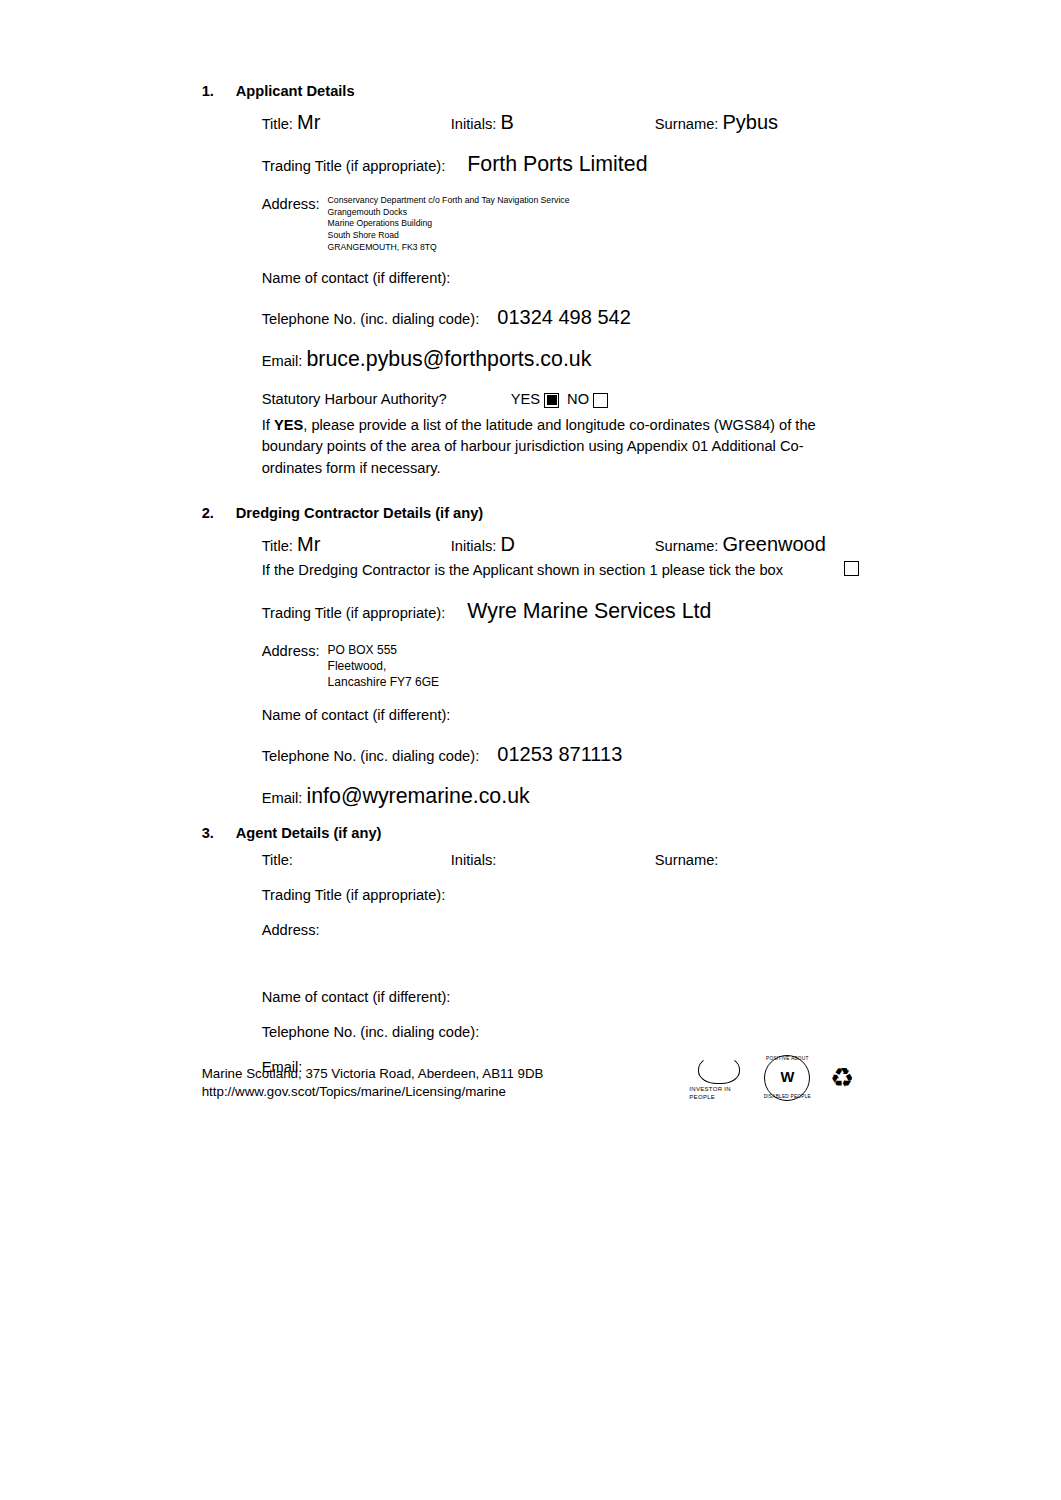1. Applicant Details
Title: Mr Initials: B Surname: Pybus
Trading Title (if appropriate): Forth Ports Limited
Address: Conservancy Department c/o Forth and Tay Navigation Service
Grangemouth Docks
Marine Operations Building
South Shore Road
GRANGEMOUTH, FK3 8TQ
Name of contact (if different):
Telephone No. (inc. dialing code): 01324 498 542
Email: bruce.pybus@forthports.co.uk
Statutory Harbour Authority? YES NO
If YES, please provide a list of the latitude and longitude co-ordinates (WGS84) of the boundary points of the area of harbour jurisdiction using Appendix 01 Additional Co-ordinates form if necessary.
2. Dredging Contractor Details (if any)
Title: Mr Initials: D Surname: Greenwood
If the Dredging Contractor is the Applicant shown in section 1 please tick the box
Trading Title (if appropriate): Wyre Marine Services Ltd
Address: PO BOX 555
Fleetwood,
Lancashire FY7 6GE
Name of contact (if different):
Telephone No. (inc. dialing code): 01253 871113
Email: info@wyremarine.co.uk
3. Agent Details (if any)
Title: Initials: Surname:
Trading Title (if appropriate):
Address:
Name of contact (if different):
Telephone No. (inc. dialing code):
Email:
Marine Scotland, 375 Victoria Road, Aberdeen, AB11 9DB
http://www.gov.scot/Topics/marine/Licensing/marine
INVESTOR IN PEOPLE
POSITIVE ABOUT
W
DISABLED PEOPLE
♻